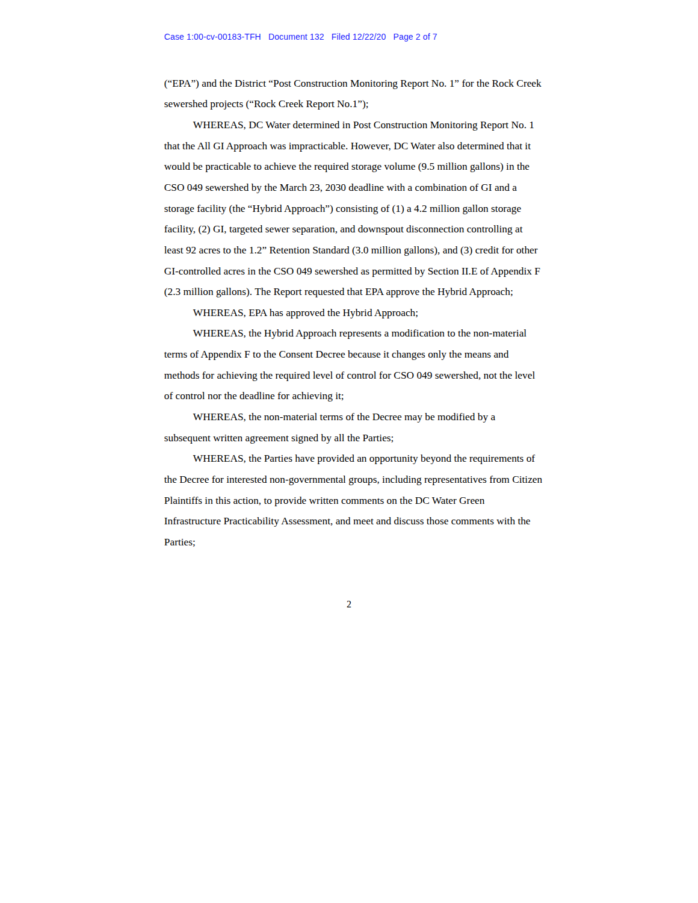Case 1:00-cv-00183-TFH Document 132 Filed 12/22/20 Page 2 of 7
(“EPA”) and the District “Post Construction Monitoring Report No. 1” for the Rock Creek sewershed projects (“Rock Creek Report No.1”);
WHEREAS, DC Water determined in Post Construction Monitoring Report No. 1 that the All GI Approach was impracticable. However, DC Water also determined that it would be practicable to achieve the required storage volume (9.5 million gallons) in the CSO 049 sewershed by the March 23, 2030 deadline with a combination of GI and a storage facility (the “Hybrid Approach”) consisting of (1) a 4.2 million gallon storage facility, (2) GI, targeted sewer separation, and downspout disconnection controlling at least 92 acres to the 1.2” Retention Standard (3.0 million gallons), and (3) credit for other GI-controlled acres in the CSO 049 sewershed as permitted by Section II.E of Appendix F (2.3 million gallons). The Report requested that EPA approve the Hybrid Approach;
WHEREAS, EPA has approved the Hybrid Approach;
WHEREAS, the Hybrid Approach represents a modification to the non-material terms of Appendix F to the Consent Decree because it changes only the means and methods for achieving the required level of control for CSO 049 sewershed, not the level of control nor the deadline for achieving it;
WHEREAS, the non-material terms of the Decree may be modified by a subsequent written agreement signed by all the Parties;
WHEREAS, the Parties have provided an opportunity beyond the requirements of the Decree for interested non-governmental groups, including representatives from Citizen Plaintiffs in this action, to provide written comments on the DC Water Green Infrastructure Practicability Assessment, and meet and discuss those comments with the Parties;
2